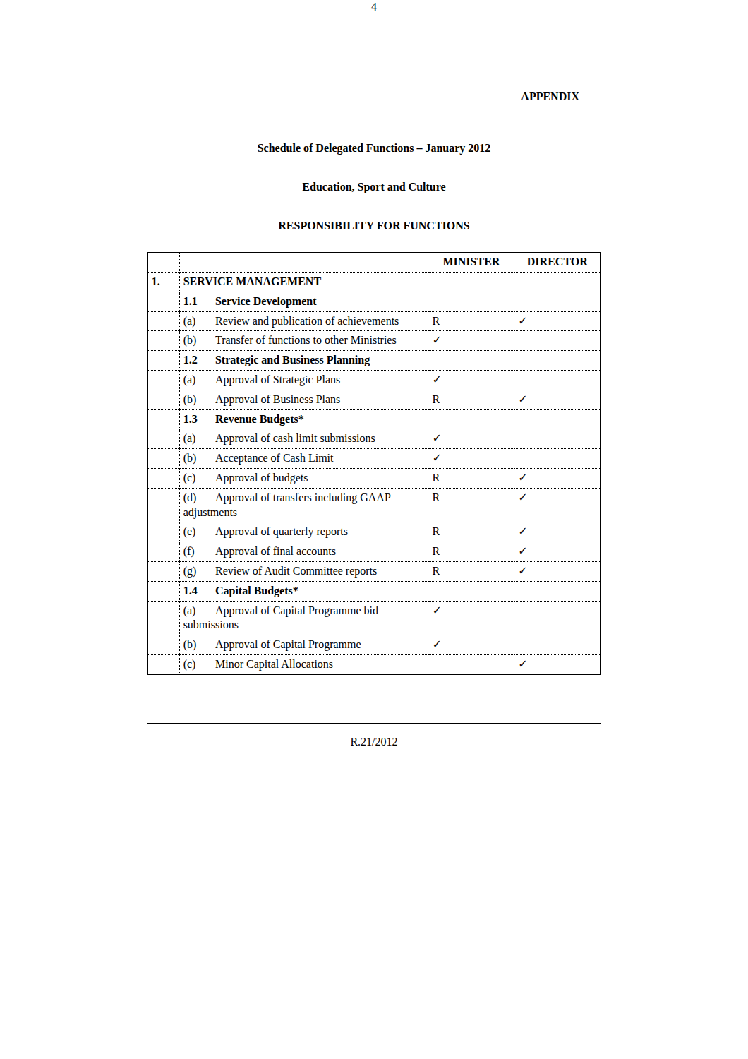4
APPENDIX
Schedule of Delegated Functions – January 2012
Education, Sport and Culture
RESPONSIBILITY FOR FUNCTIONS
| | | MINISTER | DIRECTOR |
| 1. | SERVICE MANAGEMENT | | |
| | 1.1 Service Development | | |
| | (a) Review and publication of achievements | R | ✓ |
| | (b) Transfer of functions to other Ministries | ✓ | |
| | 1.2 Strategic and Business Planning | | |
| | (a) Approval of Strategic Plans | ✓ | |
| | (b) Approval of Business Plans | R | ✓ |
| | 1.3 Revenue Budgets* | | |
| | (a) Approval of cash limit submissions | ✓ | |
| | (b) Acceptance of Cash Limit | ✓ | |
| | (c) Approval of budgets | R | ✓ |
| | (d) Approval of transfers including GAAP adjustments | R | ✓ |
| | (e) Approval of quarterly reports | R | ✓ |
| | (f) Approval of final accounts | R | ✓ |
| | (g) Review of Audit Committee reports | R | ✓ |
| | 1.4 Capital Budgets* | | |
| | (a) Approval of Capital Programme bid submissions | ✓ | |
| | (b) Approval of Capital Programme | ✓ | |
| | (c) Minor Capital Allocations | | ✓ |
R.21/2012